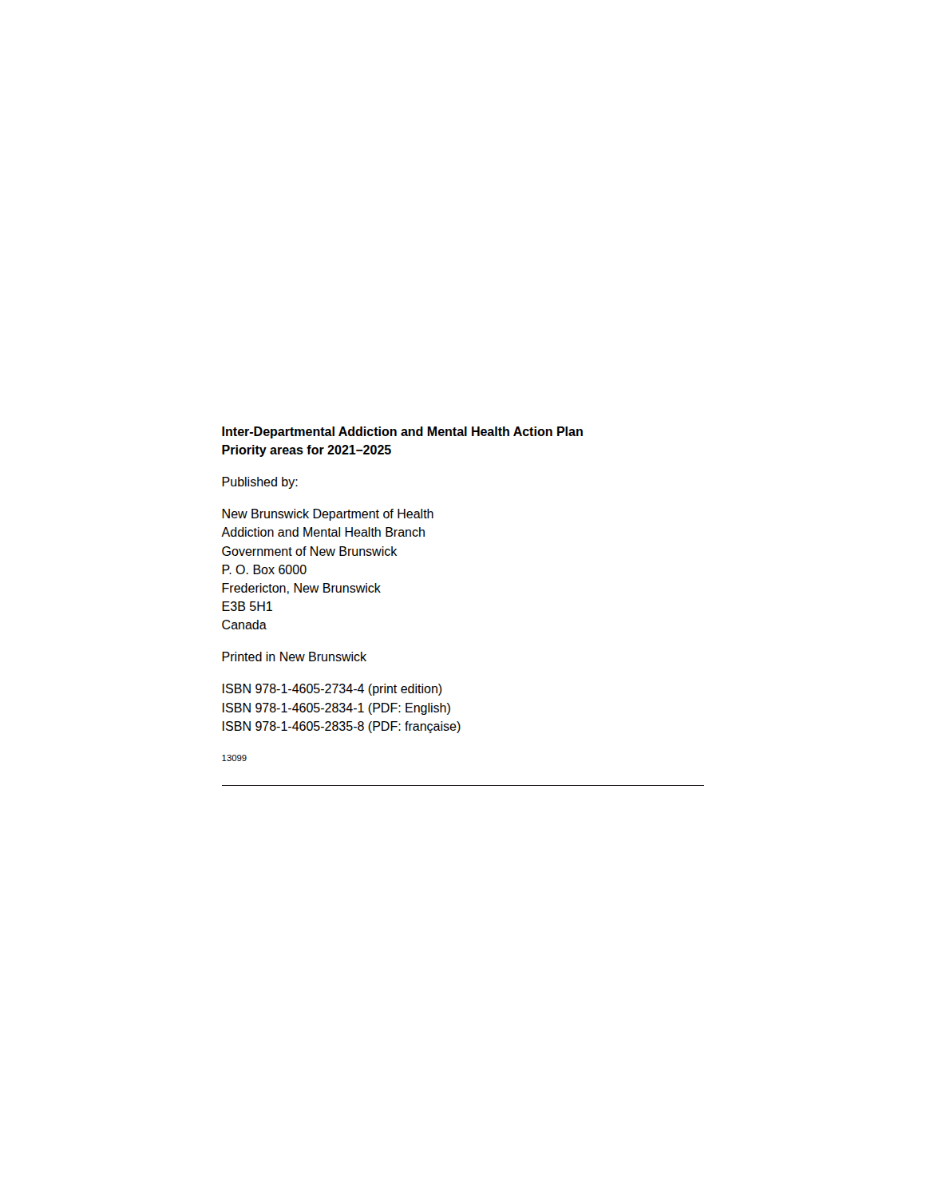Inter-Departmental Addiction and Mental Health Action Plan
Priority areas for 2021–2025
Published by:
New Brunswick Department of Health
Addiction and Mental Health Branch
Government of New Brunswick
P. O. Box 6000
Fredericton, New Brunswick
E3B 5H1
Canada
Printed in New Brunswick
ISBN 978-1-4605-2734-4 (print edition)
ISBN 978-1-4605-2834-1 (PDF: English)
ISBN 978-1-4605-2835-8 (PDF: française)
13099